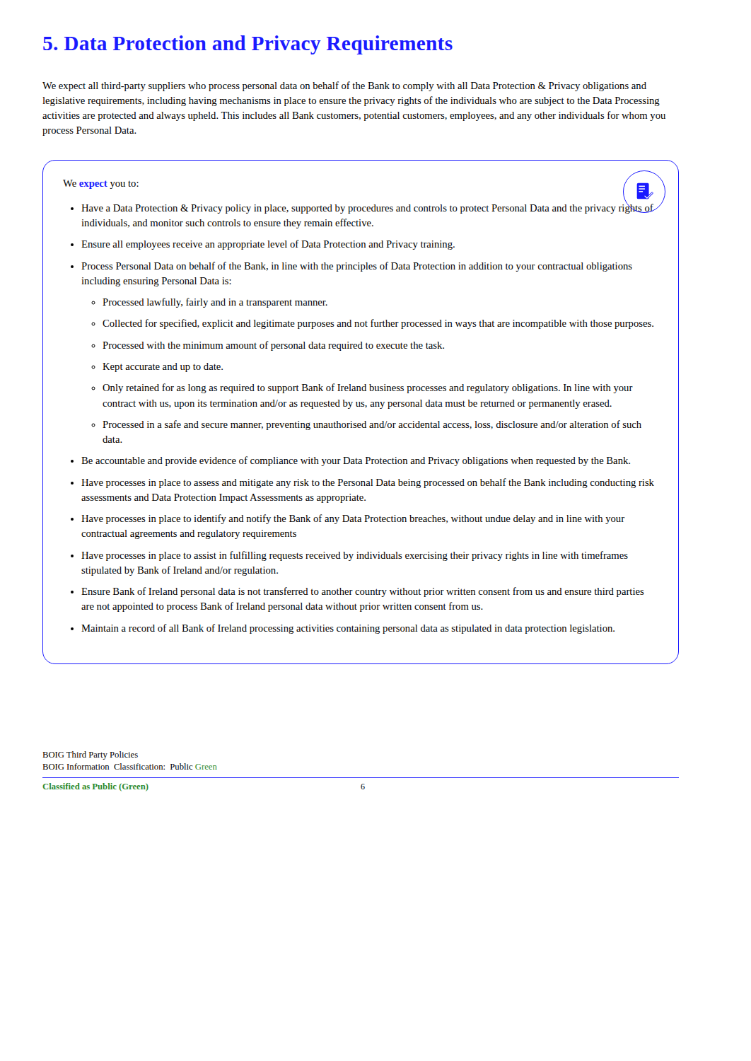5. Data Protection and Privacy Requirements
We expect all third-party suppliers who process personal data on behalf of the Bank to comply with all Data Protection & Privacy obligations and legislative requirements, including having mechanisms in place to ensure the privacy rights of the individuals who are subject to the Data Processing activities are protected and always upheld. This includes all Bank customers, potential customers, employees, and any other individuals for whom you process Personal Data.
We expect you to:
Have a Data Protection & Privacy policy in place, supported by procedures and controls to protect Personal Data and the privacy rights of individuals, and monitor such controls to ensure they remain effective.
Ensure all employees receive an appropriate level of Data Protection and Privacy training.
Process Personal Data on behalf of the Bank, in line with the principles of Data Protection in addition to your contractual obligations including ensuring Personal Data is:
Processed lawfully, fairly and in a transparent manner.
Collected for specified, explicit and legitimate purposes and not further processed in ways that are incompatible with those purposes.
Processed with the minimum amount of personal data required to execute the task.
Kept accurate and up to date.
Only retained for as long as required to support Bank of Ireland business processes and regulatory obligations. In line with your contract with us, upon its termination and/or as requested by us, any personal data must be returned or permanently erased.
Processed in a safe and secure manner, preventing unauthorised and/or accidental access, loss, disclosure and/or alteration of such data.
Be accountable and provide evidence of compliance with your Data Protection and Privacy obligations when requested by the Bank.
Have processes in place to assess and mitigate any risk to the Personal Data being processed on behalf the Bank including conducting risk assessments and Data Protection Impact Assessments as appropriate.
Have processes in place to identify and notify the Bank of any Data Protection breaches, without undue delay and in line with your contractual agreements and regulatory requirements
Have processes in place to assist in fulfilling requests received by individuals exercising their privacy rights in line with timeframes stipulated by Bank of Ireland and/or regulation.
Ensure Bank of Ireland personal data is not transferred to another country without prior written consent from us and ensure third parties are not appointed to process Bank of Ireland personal data without prior written consent from us.
Maintain a record of all Bank of Ireland processing activities containing personal data as stipulated in data protection legislation.
BOIG Third Party Policies
BOIG Information Classification: Public Green
Classified as Public (Green) 6